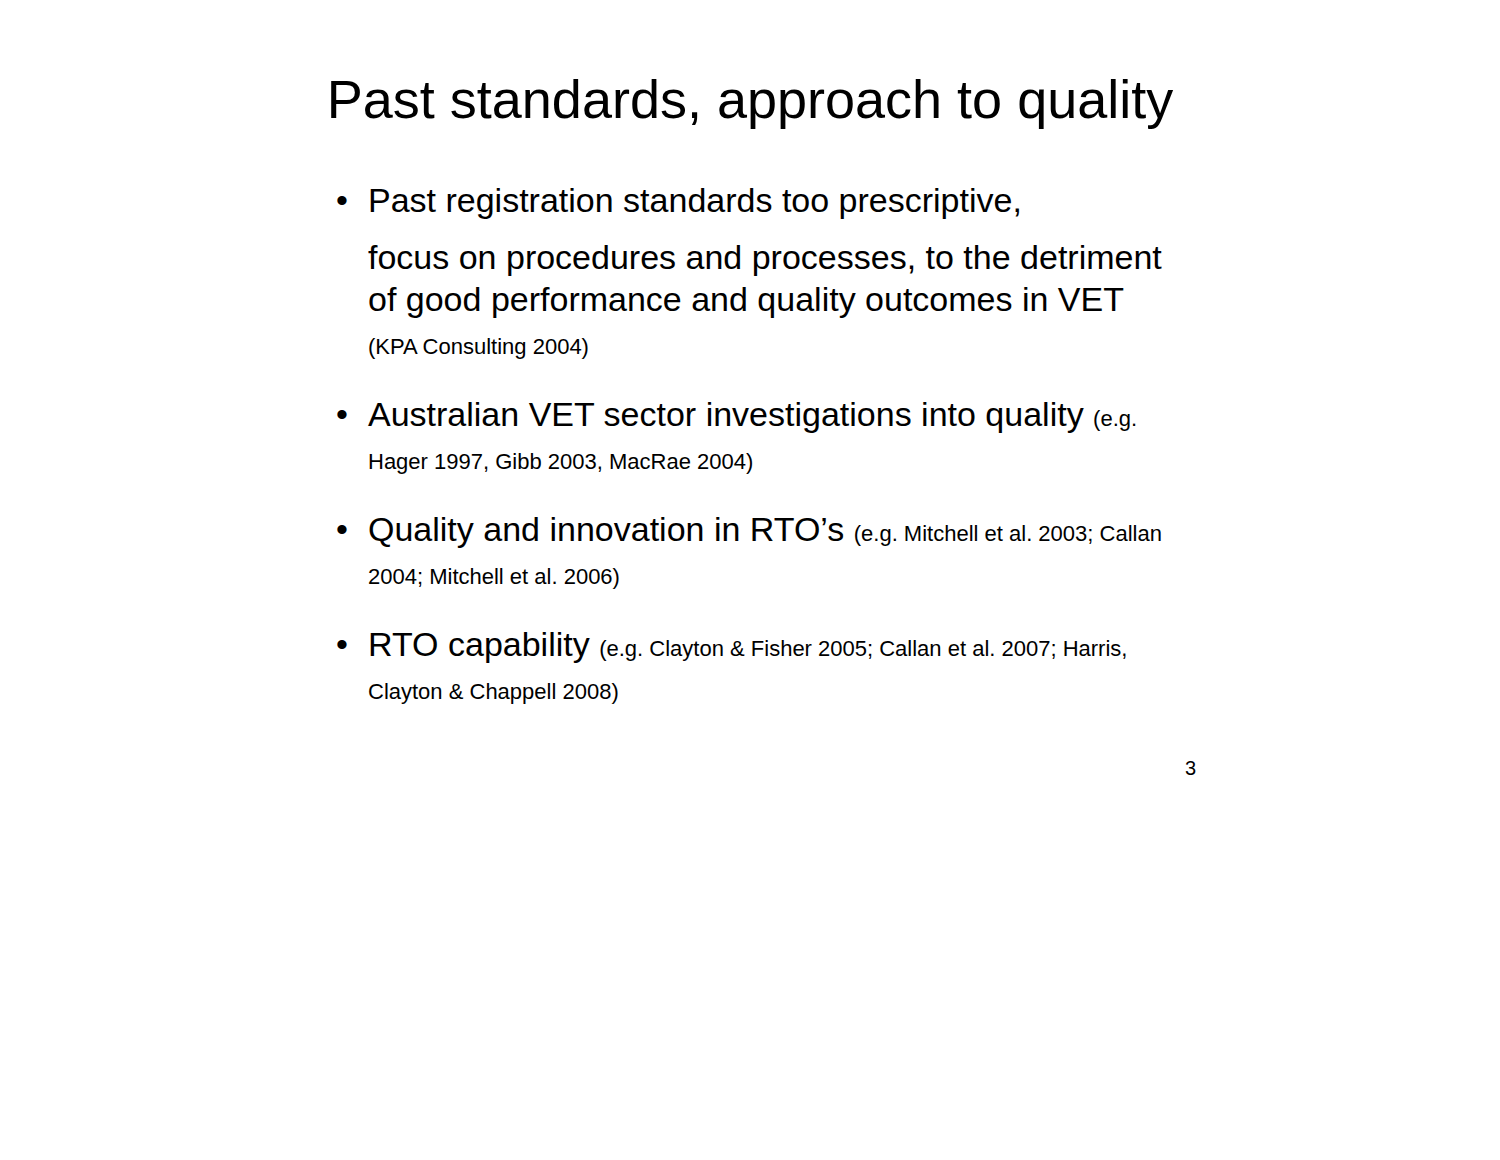Past standards, approach to quality
Past registration standards too prescriptive, focus on procedures and processes, to the detriment of good performance and quality outcomes in VET (KPA Consulting 2004)
Australian VET sector investigations into quality (e.g. Hager 1997, Gibb 2003, MacRae 2004)
Quality and innovation in RTO’s (e.g. Mitchell et al. 2003; Callan 2004; Mitchell et al. 2006)
RTO capability (e.g. Clayton & Fisher 2005; Callan et al. 2007; Harris, Clayton & Chappell 2008)
3